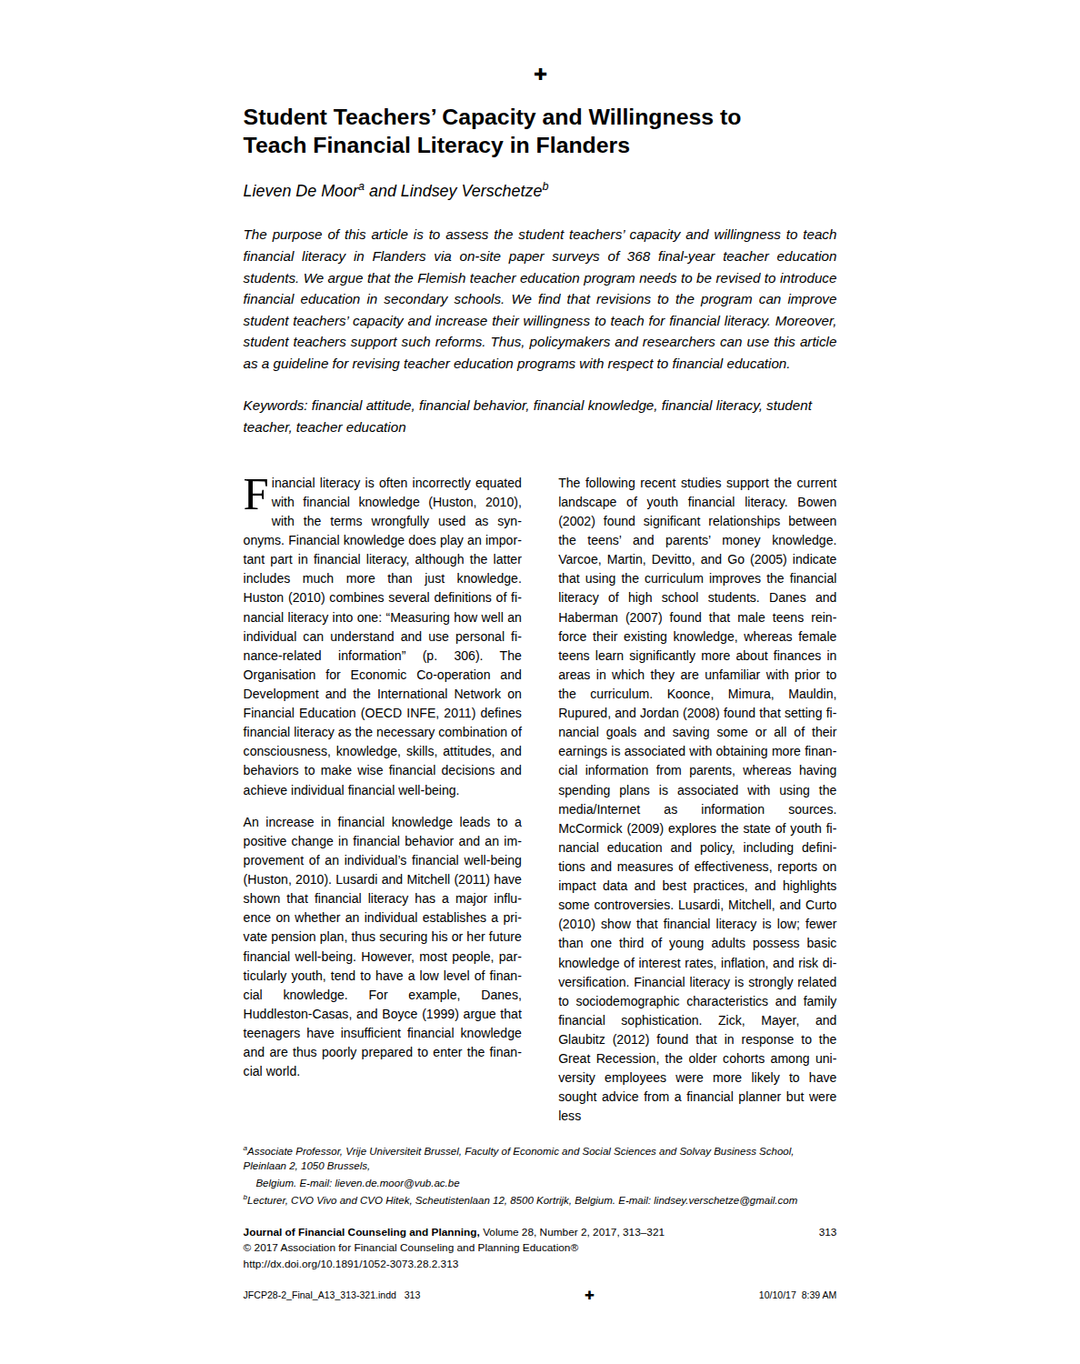✚
Student Teachers’ Capacity and Willingness to
Teach Financial Literacy in Flanders
Lieven De Moora and Lindsey Verschetzeb
The purpose of this article is to assess the student teachers’ capacity and willingness to teach financial literacy in Flanders via on-site paper surveys of 368 final-year teacher education students. We argue that the Flemish teacher education program needs to be revised to introduce financial education in secondary schools. We find that revisions to the program can improve student teachers’ capacity and increase their willingness to teach for financial literacy. Moreover, student teachers support such reforms. Thus, policymakers and researchers can use this article as a guideline for revising teacher education programs with respect to financial education.
Keywords: financial attitude, financial behavior, financial knowledge, financial literacy, student teacher, teacher education
Financial literacy is often incorrectly equated with financial knowledge (Huston, 2010), with the terms wrongfully used as synonyms. Financial knowledge does play an important part in financial literacy, although the latter includes much more than just knowledge. Huston (2010) combines several definitions of financial literacy into one: “Measuring how well an individual can understand and use personal finance-related information” (p. 306). The Organisation for Economic Co-operation and Development and the International Network on Financial Education (OECD INFE, 2011) defines financial literacy as the necessary combination of consciousness, knowledge, skills, attitudes, and behaviors to make wise financial decisions and achieve individual financial well-being.
An increase in financial knowledge leads to a positive change in financial behavior and an improvement of an individual’s financial well-being (Huston, 2010). Lusardi and Mitchell (2011) have shown that financial literacy has a major influence on whether an individual establishes a private pension plan, thus securing his or her future financial well-being. However, most people, particularly youth, tend to have a low level of financial knowledge. For example, Danes, Huddleston-Casas, and Boyce (1999) argue that teenagers have insufficient financial knowledge and are thus poorly prepared to enter the financial world.
The following recent studies support the current landscape of youth financial literacy. Bowen (2002) found significant relationships between the teens’ and parents’ money knowledge. Varcoe, Martin, Devitto, and Go (2005) indicate that using the curriculum improves the financial literacy of high school students. Danes and Haberman (2007) found that male teens reinforce their existing knowledge, whereas female teens learn significantly more about finances in areas in which they are unfamiliar with prior to the curriculum. Koonce, Mimura, Mauldin, Rupured, and Jordan (2008) found that setting financial goals and saving some or all of their earnings is associated with obtaining more financial information from parents, whereas having spending plans is associated with using the media/Internet as information sources. McCormick (2009) explores the state of youth financial education and policy, including definitions and measures of effectiveness, reports on impact data and best practices, and highlights some controversies. Lusardi, Mitchell, and Curto (2010) show that financial literacy is low; fewer than one third of young adults possess basic knowledge of interest rates, inflation, and risk diversification. Financial literacy is strongly related to sociodemographic characteristics and family financial sophistication. Zick, Mayer, and Glaubitz (2012) found that in response to the Great Recession, the older cohorts among university employees were more likely to have sought advice from a financial planner but were less
aAssociate Professor, Vrije Universiteit Brussel, Faculty of Economic and Social Sciences and Solvay Business School, Pleinlaan 2, 1050 Brussels,
Belgium. E-mail: lieven.de.moor@vub.ac.be
bLecturer, CVO Vivo and CVO Hitek, Scheutistenlaan 12, 8500 Kortrijk, Belgium. E-mail: lindsey.verschetze@gmail.com
313
Journal of Financial Counseling and Planning, Volume 28, Number 2, 2017, 313–321
© 2017 Association for Financial Counseling and Planning Education®
http://dx.doi.org/10.1891/1052-3073.28.2.313
JFCP28-2_Final_A13_313-321.indd 313 ✚ 10/10/17 8:39 AM